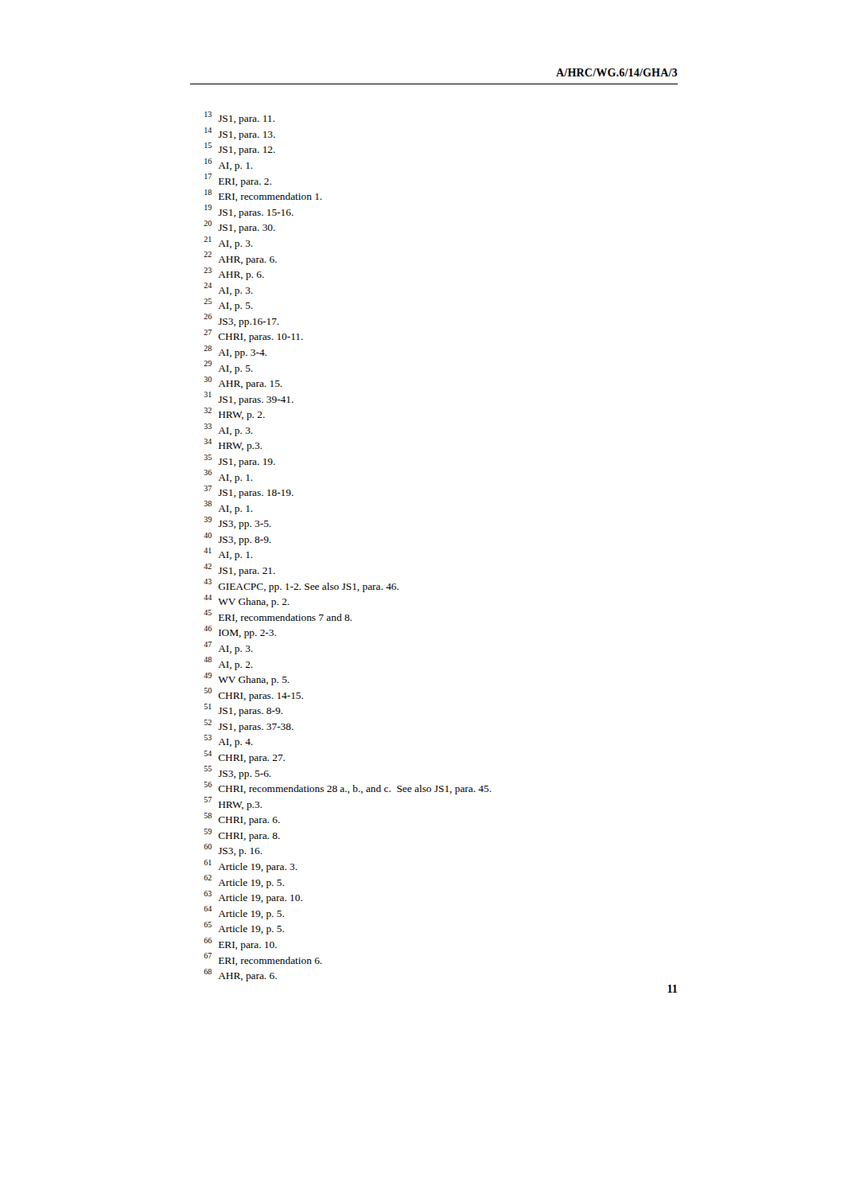A/HRC/WG.6/14/GHA/3
13 JS1, para. 11.
14 JS1, para. 13.
15 JS1, para. 12.
16 AI, p. 1.
17 ERI, para. 2.
18 ERI, recommendation 1.
19 JS1, paras. 15-16.
20 JS1, para. 30.
21 AI, p. 3.
22 AHR, para. 6.
23 AHR, p. 6.
24 AI, p. 3.
25 AI, p. 5.
26 JS3, pp.16-17.
27 CHRI, paras. 10-11.
28 AI, pp. 3-4.
29 AI, p. 5.
30 AHR, para. 15.
31 JS1, paras. 39-41.
32 HRW, p. 2.
33 AI, p. 3.
34 HRW, p.3.
35 JS1, para. 19.
36 AI, p. 1.
37 JS1, paras. 18-19.
38 AI, p. 1.
39 JS3, pp. 3-5.
40 JS3, pp. 8-9.
41 AI, p. 1.
42 JS1, para. 21.
43 GIEACPC, pp. 1-2. See also JS1, para. 46.
44 WV Ghana, p. 2.
45 ERI, recommendations 7 and 8.
46 IOM, pp. 2-3.
47 AI, p. 3.
48 AI, p. 2.
49 WV Ghana, p. 5.
50 CHRI, paras. 14-15.
51 JS1, paras. 8-9.
52 JS1, paras. 37-38.
53 AI, p. 4.
54 CHRI, para. 27.
55 JS3, pp. 5-6.
56 CHRI, recommendations 28 a., b., and c. See also JS1, para. 45.
57 HRW, p.3.
58 CHRI, para. 6.
59 CHRI, para. 8.
60 JS3, p. 16.
61 Article 19, para. 3.
62 Article 19, p. 5.
63 Article 19, para. 10.
64 Article 19, p. 5.
65 Article 19, p. 5.
66 ERI, para. 10.
67 ERI, recommendation 6.
68 AHR, para. 6.
11